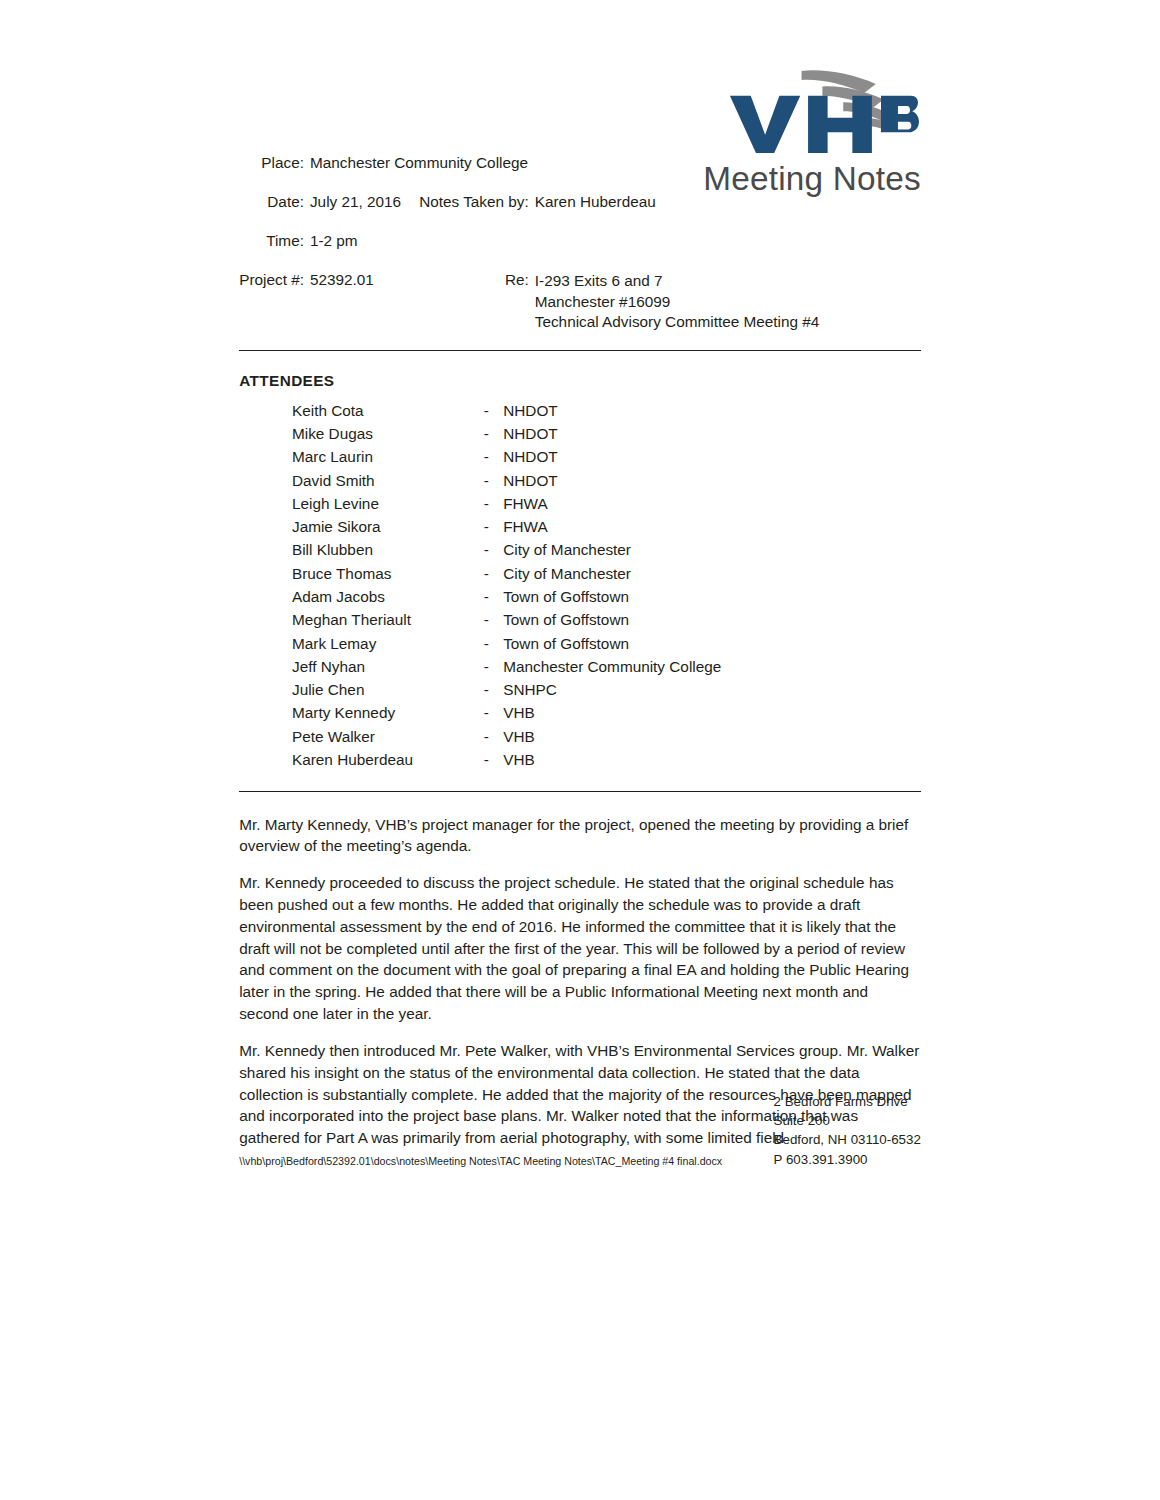| Place: | Manchester Community College |
| Date: | July 21, 2016 | Notes Taken by: | Karen Huberdeau |
| Time: | 1-2 pm |
| Project #: | 52392.01 | Re: | I-293 Exits 6 and 7 Manchester #16099 Technical Advisory Committee Meeting #4 |
Meeting Notes
ATTENDEES
| Keith Cota | - | NHDOT |
| Mike Dugas | - | NHDOT |
| Marc Laurin | - | NHDOT |
| David Smith | - | NHDOT |
| Leigh Levine | - | FHWA |
| Jamie Sikora | - | FHWA |
| Bill Klubben | - | City of Manchester |
| Bruce Thomas | - | City of Manchester |
| Adam Jacobs | - | Town of Goffstown |
| Meghan Theriault | - | Town of Goffstown |
| Mark Lemay | - | Town of Goffstown |
| Jeff Nyhan | - | Manchester Community College |
| Julie Chen | - | SNHPC |
| Marty Kennedy | - | VHB |
| Pete Walker | - | VHB |
| Karen Huberdeau | - | VHB |
Mr. Marty Kennedy, VHB’s project manager for the project, opened the meeting by providing a brief overview of the meeting’s agenda.
Mr. Kennedy proceeded to discuss the project schedule. He stated that the original schedule has been pushed out a few months. He added that originally the schedule was to provide a draft environmental assessment by the end of 2016. He informed the committee that it is likely that the draft will not be completed until after the first of the year. This will be followed by a period of review and comment on the document with the goal of preparing a final EA and holding the Public Hearing later in the spring. He added that there will be a Public Informational Meeting next month and second one later in the year.
Mr. Kennedy then introduced Mr. Pete Walker, with VHB’s Environmental Services group. Mr. Walker shared his insight on the status of the environmental data collection. He stated that the data collection is substantially complete. He added that the majority of the resources have been mapped and incorporated into the project base plans. Mr. Walker noted that the information that was gathered for Part A was primarily from aerial photography, with some limited field
\\vhb\proj\Bedford\52392.01\docs\notes\Meeting Notes\TAC Meeting Notes\TAC_Meeting #4 final.docx
2 Bedford Farms Drive
Suite 200
Bedford, NH 03110-6532
P 603.391.3900